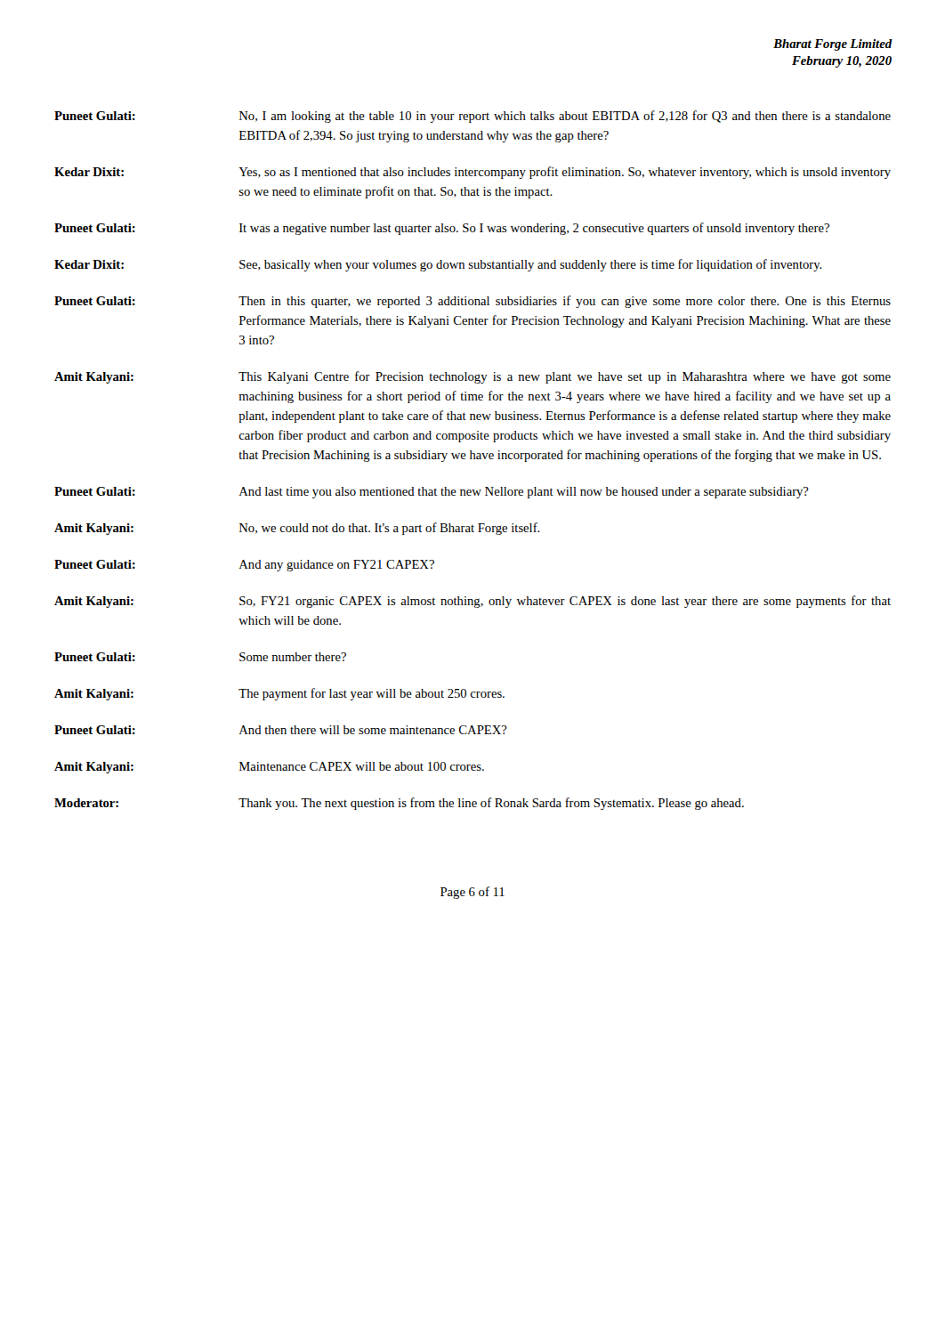Bharat Forge Limited
February 10, 2020
| Puneet Gulati: | No, I am looking at the table 10 in your report which talks about EBITDA of 2,128 for Q3 and then there is a standalone EBITDA of 2,394. So just trying to understand why was the gap there? |
| Kedar Dixit: | Yes, so as I mentioned that also includes intercompany profit elimination. So, whatever inventory, which is unsold inventory so we need to eliminate profit on that. So, that is the impact. |
| Puneet Gulati: | It was a negative number last quarter also. So I was wondering, 2 consecutive quarters of unsold inventory there? |
| Kedar Dixit: | See, basically when your volumes go down substantially and suddenly there is time for liquidation of inventory. |
| Puneet Gulati: | Then in this quarter, we reported 3 additional subsidiaries if you can give some more color there. One is this Eternus Performance Materials, there is Kalyani Center for Precision Technology and Kalyani Precision Machining. What are these 3 into? |
| Amit Kalyani: | This Kalyani Centre for Precision technology is a new plant we have set up in Maharashtra where we have got some machining business for a short period of time for the next 3-4 years where we have hired a facility and we have set up a plant, independent plant to take care of that new business. Eternus Performance is a defense related startup where they make carbon fiber product and carbon and composite products which we have invested a small stake in. And the third subsidiary that Precision Machining is a subsidiary we have incorporated for machining operations of the forging that we make in US. |
| Puneet Gulati: | And last time you also mentioned that the new Nellore plant will now be housed under a separate subsidiary? |
| Amit Kalyani: | No, we could not do that. It's a part of Bharat Forge itself. |
| Puneet Gulati: | And any guidance on FY21 CAPEX? |
| Amit Kalyani: | So, FY21 organic CAPEX is almost nothing, only whatever CAPEX is done last year there are some payments for that which will be done. |
| Puneet Gulati: | Some number there? |
| Amit Kalyani: | The payment for last year will be about 250 crores. |
| Puneet Gulati: | And then there will be some maintenance CAPEX? |
| Amit Kalyani: | Maintenance CAPEX will be about 100 crores. |
| Moderator: | Thank you. The next question is from the line of Ronak Sarda from Systematix. Please go ahead. |
Page 6 of 11